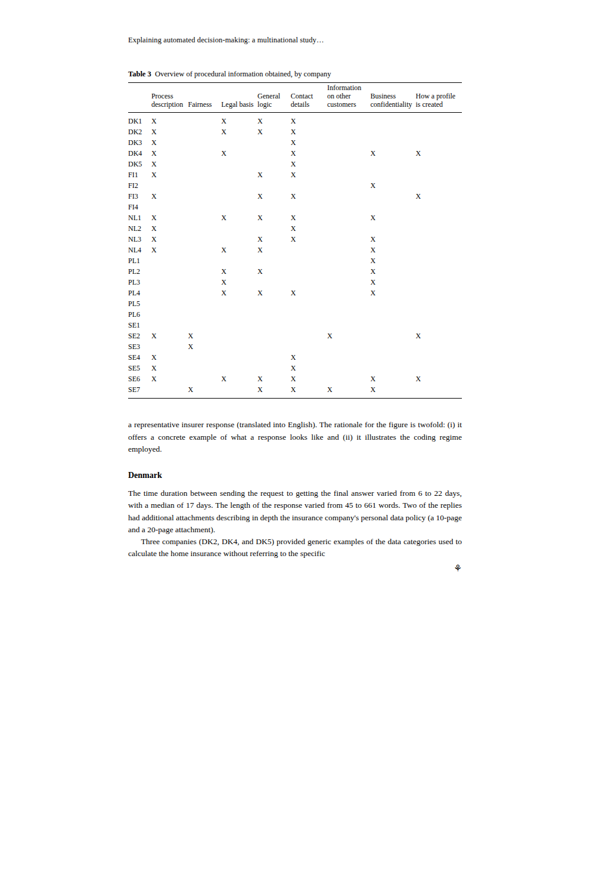Explaining automated decision-making: a multinational study…
Table 3 Overview of procedural information obtained, by company
| | Process description | Fairness | Legal basis | General logic | Contact details | Information on other customers | Business confidentiality | How a profile is created |
| --- | --- | --- | --- | --- | --- | --- | --- | --- |
| DK1 | X | | X | X | X | | | |
| DK2 | X | | X | X | X | | | |
| DK3 | X | | | | X | | | |
| DK4 | X | | X | | X | | X | X |
| DK5 | X | | | | X | | | |
| FI1 | X | | | X | X | | | |
| FI2 | | | | | | | X | |
| FI3 | X | | | X | X | | | X |
| FI4 | | | | | | | | |
| NL1 | X | | X | X | X | | X | |
| NL2 | X | | | | X | | | |
| NL3 | X | | | X | X | | X | |
| NL4 | X | | X | X | | | X | |
| PL1 | | | | | | | X | |
| PL2 | | | X | X | | | X | |
| PL3 | | | X | | | | X | |
| PL4 | | | X | X | X | | X | |
| PL5 | | | | | | | | |
| PL6 | | | | | | | | |
| SE1 | | | | | | | | |
| SE2 | X | X | | | | X | | X |
| SE3 | | X | | | | | | |
| SE4 | X | | | | X | | | |
| SE5 | X | | | | X | | | |
| SE6 | X | | X | X | X | | X | X |
| SE7 | | X | | X | X | X | X | |
a representative insurer response (translated into English). The rationale for the figure is twofold: (i) it offers a concrete example of what a response looks like and (ii) it illustrates the coding regime employed.
Denmark
The time duration between sending the request to getting the final answer varied from 6 to 22 days, with a median of 17 days. The length of the response varied from 45 to 661 words. Two of the replies had additional attachments describing in depth the insurance company's personal data policy (a 10-page and a 20-page attachment).
Three companies (DK2, DK4, and DK5) provided generic examples of the data categories used to calculate the home insurance without referring to the specific
⚘